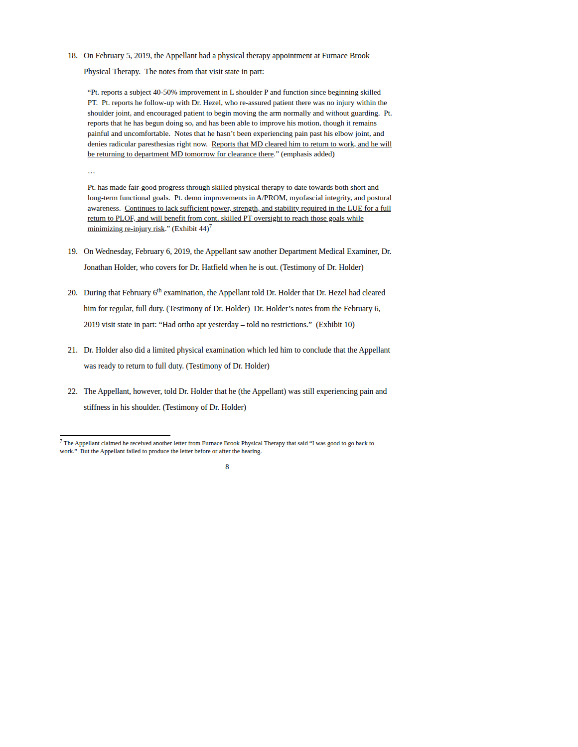On February 5, 2019, the Appellant had a physical therapy appointment at Furnace Brook Physical Therapy. The notes from that visit state in part:
“Pt. reports a subject 40-50% improvement in L shoulder P and function since beginning skilled PT. Pt. reports he follow-up with Dr. Hezel, who re-assured patient there was no injury within the shoulder joint, and encouraged patient to begin moving the arm normally and without guarding. Pt. reports that he has begun doing so, and has been able to improve his motion, though it remains painful and uncomfortable. Notes that he hasn’t been experiencing pain past his elbow joint, and denies radicular paresthesias right now. Reports that MD cleared him to return to work, and he will be returning to department MD tomorrow for clearance there.” (emphasis added)
…
Pt. has made fair-good progress through skilled physical therapy to date towards both short and long-term functional goals. Pt. demo improvements in A/PROM, myofascial integrity, and postural awareness. Continues to lack sufficient power, strength, and stability required in the LUE for a full return to PLOF, and will benefit from cont. skilled PT oversight to reach those goals while minimizing re-injury risk.” (Exhibit 44)7
On Wednesday, February 6, 2019, the Appellant saw another Department Medical Examiner, Dr. Jonathan Holder, who covers for Dr. Hatfield when he is out. (Testimony of Dr. Holder)
During that February 6th examination, the Appellant told Dr. Holder that Dr. Hezel had cleared him for regular, full duty. (Testimony of Dr. Holder) Dr. Holder’s notes from the February 6, 2019 visit state in part: “Had ortho apt yesterday – told no restrictions.” (Exhibit 10)
Dr. Holder also did a limited physical examination which led him to conclude that the Appellant was ready to return to full duty. (Testimony of Dr. Holder)
The Appellant, however, told Dr. Holder that he (the Appellant) was still experiencing pain and stiffness in his shoulder. (Testimony of Dr. Holder)
7 The Appellant claimed he received another letter from Furnace Brook Physical Therapy that said “I was good to go back to work.” But the Appellant failed to produce the letter before or after the hearing.
8